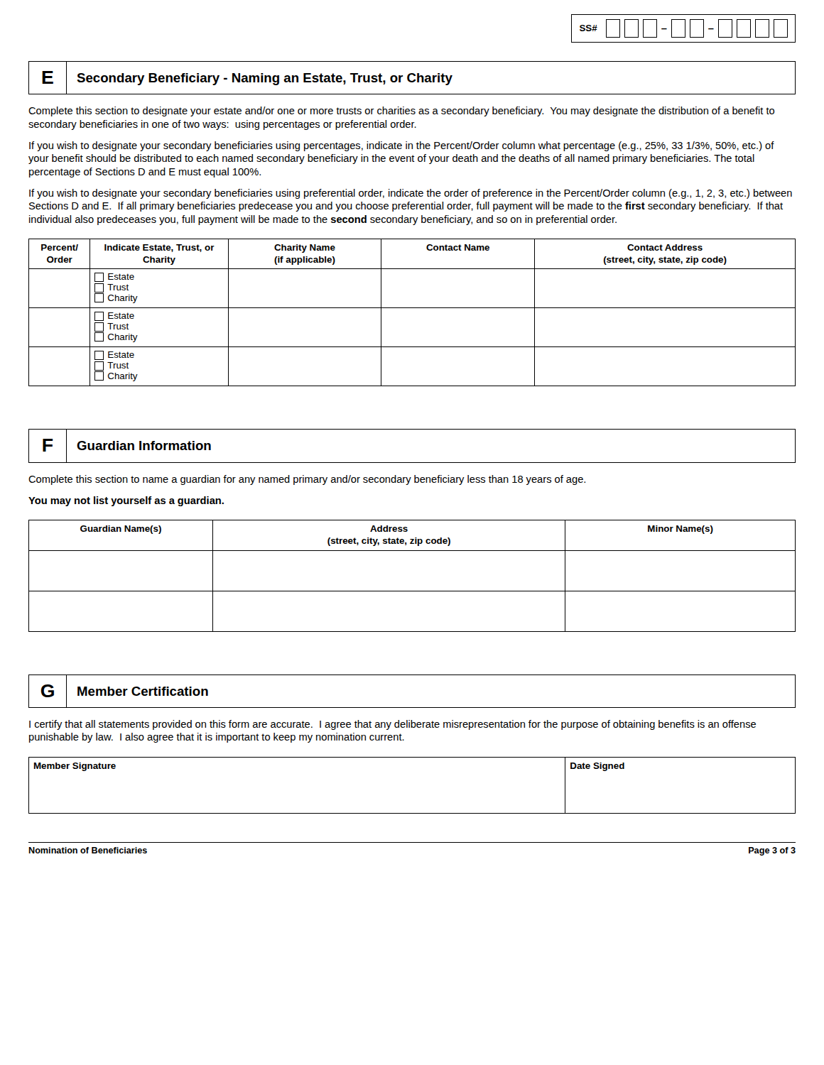SS# – –
E
Secondary Beneficiary - Naming an Estate, Trust, or Charity
Complete this section to designate your estate and/or one or more trusts or charities as a secondary beneficiary. You may designate the distribution of a benefit to secondary beneficiaries in one of two ways: using percentages or preferential order.
If you wish to designate your secondary beneficiaries using percentages, indicate in the Percent/Order column what percentage (e.g., 25%, 33 1/3%, 50%, etc.) of your benefit should be distributed to each named secondary beneficiary in the event of your death and the deaths of all named primary beneficiaries. The total percentage of Sections D and E must equal 100%.
If you wish to designate your secondary beneficiaries using preferential order, indicate the order of preference in the Percent/Order column (e.g., 1, 2, 3, etc.) between Sections D and E. If all primary beneficiaries predecease you and you choose preferential order, full payment will be made to the first secondary beneficiary. If that individual also predeceases you, full payment will be made to the second secondary beneficiary, and so on in preferential order.
| Percent/ Order | Indicate Estate, Trust, or Charity | Charity Name (if applicable) | Contact Name | Contact Address (street, city, state, zip code) |
| --- | --- | --- | --- | --- |
| | Estate Trust Charity | | | |
| | Estate Trust Charity | | | |
| | Estate Trust Charity | | | |
F
Guardian Information
Complete this section to name a guardian for any named primary and/or secondary beneficiary less than 18 years of age.
You may not list yourself as a guardian.
| Guardian Name(s) | Address (street, city, state, zip code) | Minor Name(s) |
| --- | --- | --- |
G
Member Certification
I certify that all statements provided on this form are accurate. I agree that any deliberate misrepresentation for the purpose of obtaining benefits is an offense punishable by law. I also agree that it is important to keep my nomination current.
| Member Signature | Date Signed |
Nomination of Beneficiaries Page 3 of 3